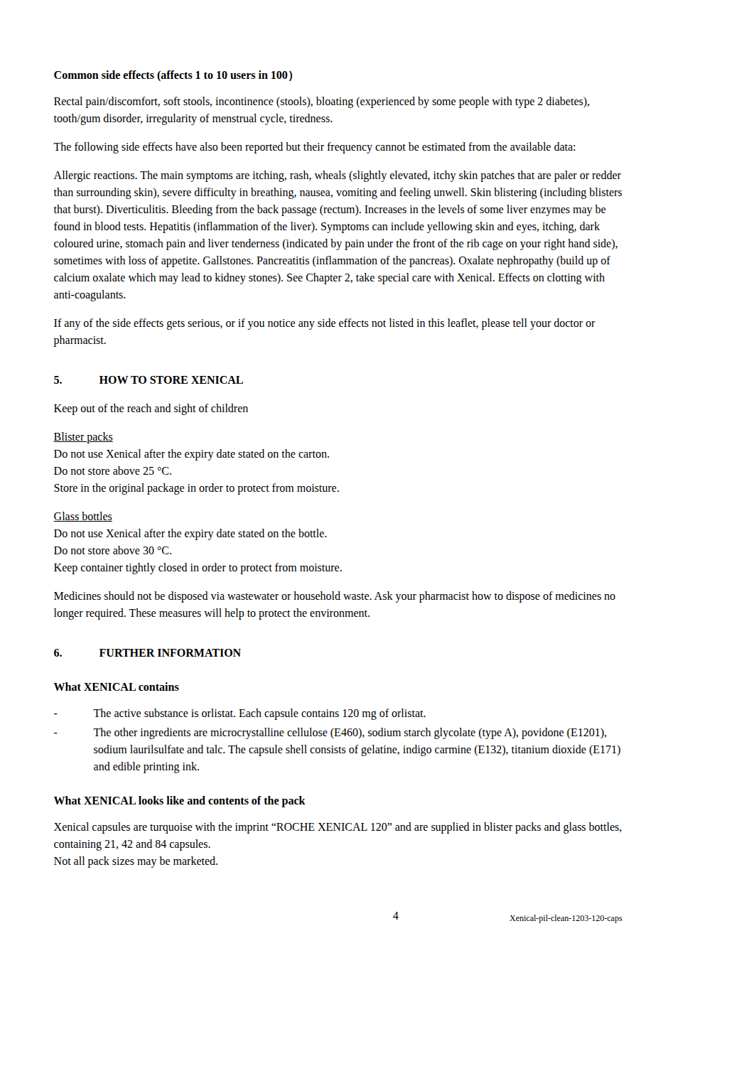Common side effects (affects 1 to 10 users in 100）
Rectal pain/discomfort, soft stools, incontinence (stools), bloating (experienced by some people with type 2 diabetes), tooth/gum disorder, irregularity of menstrual cycle, tiredness.
The following side effects have also been reported but their frequency cannot be estimated from the available data:
Allergic reactions. The main symptoms are itching, rash, wheals (slightly elevated, itchy skin patches that are paler or redder than surrounding skin), severe difficulty in breathing, nausea, vomiting and feeling unwell. Skin blistering (including blisters that burst). Diverticulitis. Bleeding from the back passage (rectum). Increases in the levels of some liver enzymes may be found in blood tests. Hepatitis (inflammation of the liver). Symptoms can include yellowing skin and eyes, itching, dark coloured urine, stomach pain and liver tenderness (indicated by pain under the front of the rib cage on your right hand side), sometimes with loss of appetite. Gallstones. Pancreatitis (inflammation of the pancreas). Oxalate nephropathy (build up of calcium oxalate which may lead to kidney stones). See Chapter 2, take special care with Xenical. Effects on clotting with anti-coagulants.
If any of the side effects gets serious, or if you notice any side effects not listed in this leaflet, please tell your doctor or pharmacist.
5. HOW TO STORE XENICAL
Keep out of the reach and sight of children
Blister packs
Do not use Xenical after the expiry date stated on the carton.
Do not store above 25 °C.
Store in the original package in order to protect from moisture.
Glass bottles
Do not use Xenical after the expiry date stated on the bottle.
Do not store above 30 °C.
Keep container tightly closed in order to protect from moisture.
Medicines should not be disposed via wastewater or household waste. Ask your pharmacist how to dispose of medicines no longer required. These measures will help to protect the environment.
6. FURTHER INFORMATION
What XENICAL contains
The active substance is orlistat. Each capsule contains 120 mg of orlistat.
The other ingredients are microcrystalline cellulose (E460), sodium starch glycolate (type A), povidone (E1201), sodium laurilsulfate and talc. The capsule shell consists of gelatine, indigo carmine (E132), titanium dioxide (E171) and edible printing ink.
What XENICAL looks like and contents of the pack
Xenical capsules are turquoise with the imprint “ROCHE XENICAL 120” and are supplied in blister packs and glass bottles, containing 21, 42 and 84 capsules.
Not all pack sizes may be marketed.
4 Xenical-pil-clean-1203-120-caps